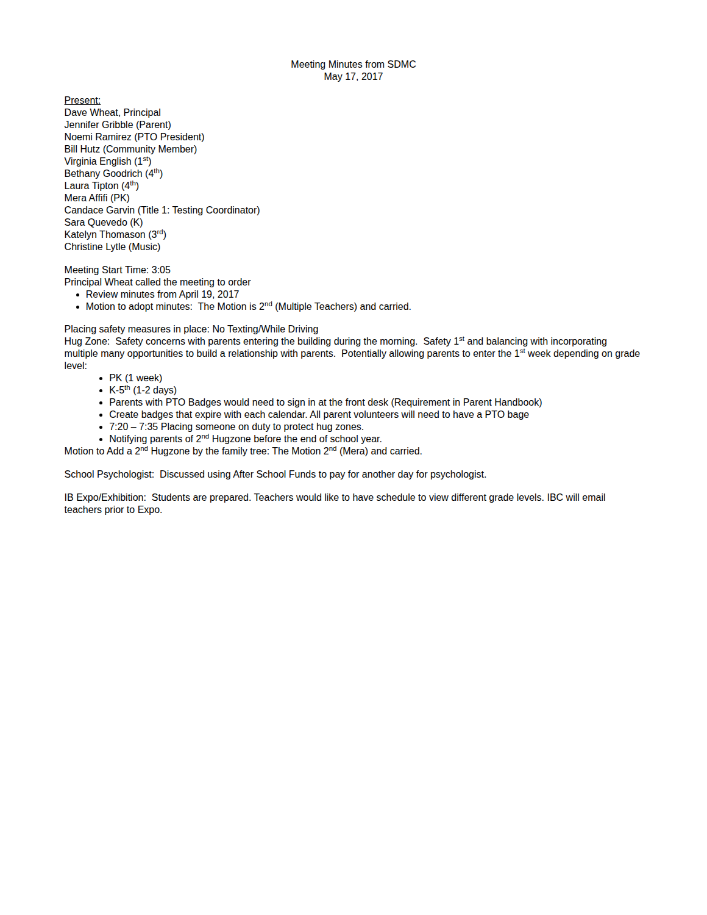Meeting Minutes from SDMC
May 17, 2017
Present:
Dave Wheat, Principal
Jennifer Gribble (Parent)
Noemi Ramirez (PTO President)
Bill Hutz (Community Member)
Virginia English (1st)
Bethany Goodrich (4th)
Laura Tipton (4th)
Mera Affifi (PK)
Candace Garvin (Title 1: Testing Coordinator)
Sara Quevedo (K)
Katelyn Thomason (3rd)
Christine Lytle (Music)
Meeting Start Time: 3:05
Principal Wheat called the meeting to order
Review minutes from April 19, 2017
Motion to adopt minutes: The Motion is 2nd (Multiple Teachers) and carried.
Placing safety measures in place: No Texting/While Driving
Hug Zone: Safety concerns with parents entering the building during the morning. Safety 1st and balancing with incorporating multiple many opportunities to build a relationship with parents. Potentially allowing parents to enter the 1st week depending on grade level:
PK (1 week)
K-5th (1-2 days)
Parents with PTO Badges would need to sign in at the front desk (Requirement in Parent Handbook)
Create badges that expire with each calendar. All parent volunteers will need to have a PTO bage
7:20 – 7:35 Placing someone on duty to protect hug zones.
Notifying parents of 2nd Hugzone before the end of school year.
Motion to Add a 2nd Hugzone by the family tree: The Motion 2nd (Mera) and carried.
School Psychologist: Discussed using After School Funds to pay for another day for psychologist.
IB Expo/Exhibition: Students are prepared. Teachers would like to have schedule to view different grade levels. IBC will email teachers prior to Expo.